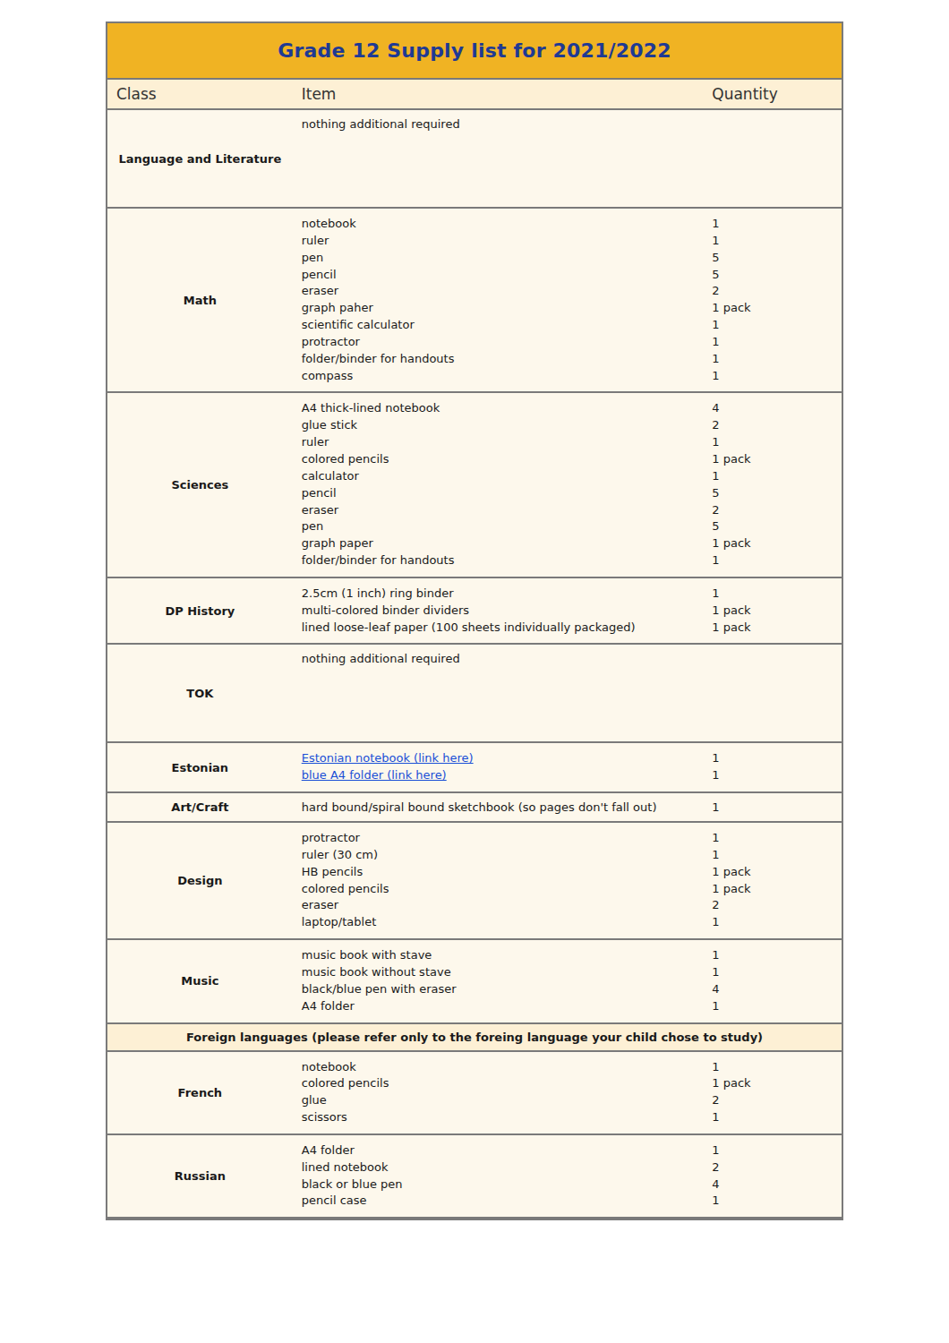Grade 12 Supply list for 2021/2022
| Class | Item | Quantity |
| --- | --- | --- |
| Language and Literature | nothing additional required | |
| Math | notebook ruler pen pencil eraser graph paher scientific calculator protractor folder/binder for handouts compass | 1 1 5 5 2 1 pack 1 1 1 1 |
| Sciences | A4 thick-lined notebook glue stick ruler colored pencils calculator pencil eraser pen graph paper folder/binder for handouts | 4 2 1 1 pack 1 5 2 5 1 pack 1 |
| DP History | 2.5cm (1 inch) ring binder multi-colored binder dividers lined loose-leaf paper (100 sheets individually packaged) | 1 1 pack 1 pack |
| TOK | nothing additional required | |
| Estonian | Estonian notebook (link here) blue A4 folder (link here) | 1 1 |
| Art/Craft | hard bound/spiral bound sketchbook (so pages don't fall out) | 1 |
| Design | protractor ruler (30 cm) HB pencils colored pencils eraser laptop/tablet | 1 1 1 pack 1 pack 2 1 |
| Music | music book with stave music book without stave black/blue pen with eraser A4 folder | 1 1 4 1 |
| Foreign languages (please refer only to the foreing language your child chose to study) |
| French | notebook colored pencils glue scissors | 1 1 pack 2 1 |
| Russian | A4 folder lined notebook black or blue pen pencil case | 1 2 4 1 |